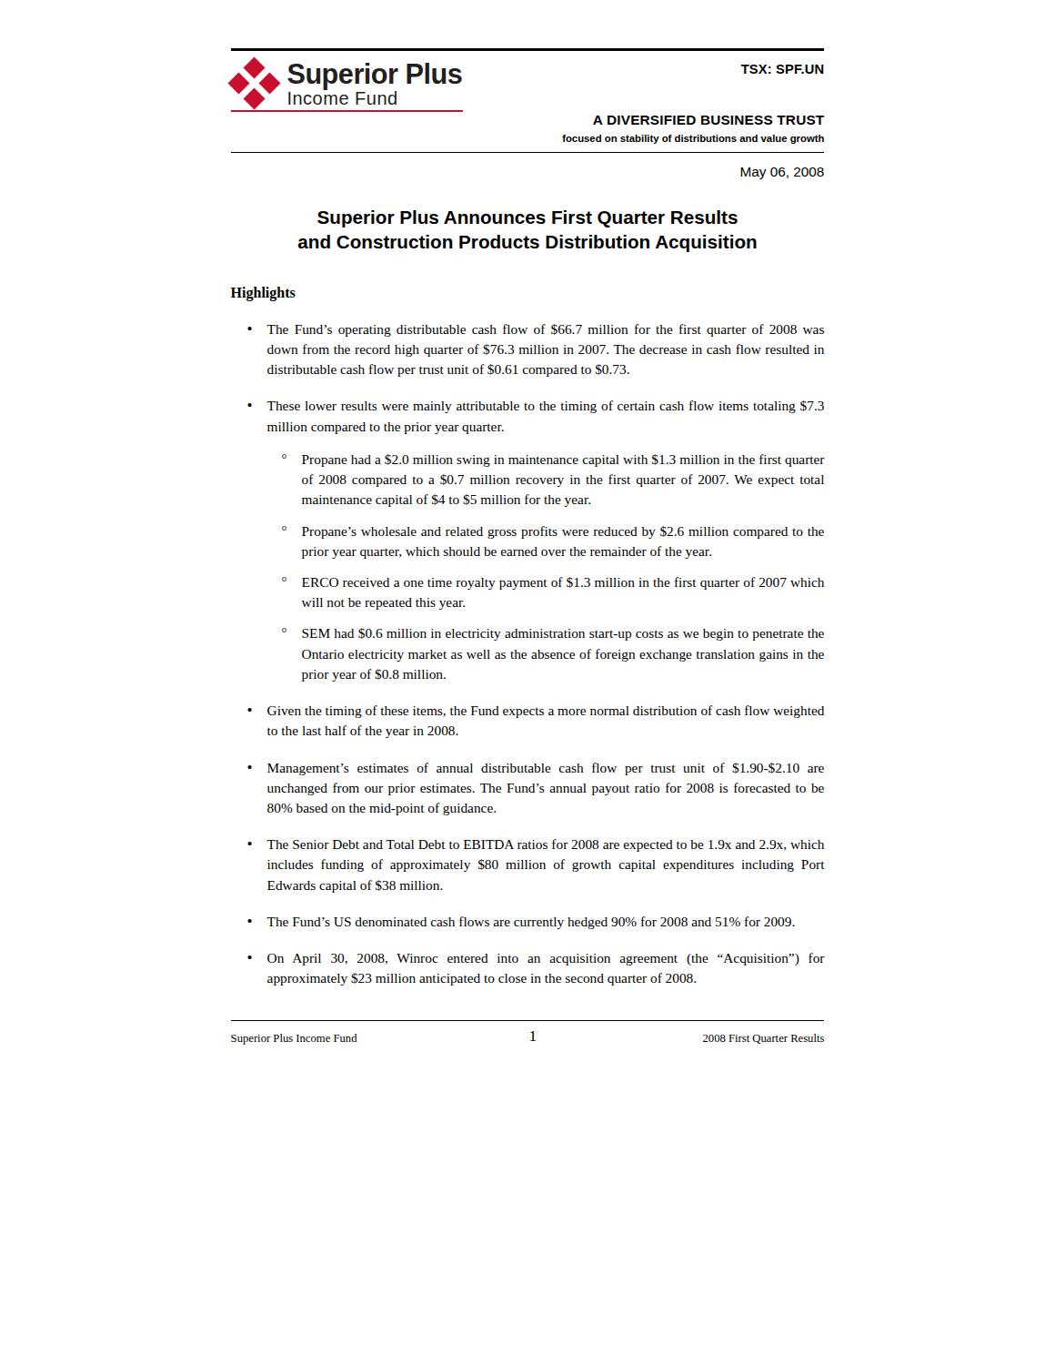| Superior Plus Income Fund | TSX: SPF.UN A DIVERSIFIED BUSINESS TRUST focused on stability of distributions and value growth |
May 06, 2008
Superior Plus Announces First Quarter Results
and Construction Products Distribution Acquisition
Highlights
The Fund’s operating distributable cash flow of $66.7 million for the first quarter of 2008 was down from the record high quarter of $76.3 million in 2007. The decrease in cash flow resulted in distributable cash flow per trust unit of $0.61 compared to $0.73.
These lower results were mainly attributable to the timing of certain cash flow items totaling $7.3 million compared to the prior year quarter.
Propane had a $2.0 million swing in maintenance capital with $1.3 million in the first quarter of 2008 compared to a $0.7 million recovery in the first quarter of 2007. We expect total maintenance capital of $4 to $5 million for the year.
Propane’s wholesale and related gross profits were reduced by $2.6 million compared to the prior year quarter, which should be earned over the remainder of the year.
ERCO received a one time royalty payment of $1.3 million in the first quarter of 2007 which will not be repeated this year.
SEM had $0.6 million in electricity administration start-up costs as we begin to penetrate the Ontario electricity market as well as the absence of foreign exchange translation gains in the prior year of $0.8 million.
Given the timing of these items, the Fund expects a more normal distribution of cash flow weighted to the last half of the year in 2008.
Management’s estimates of annual distributable cash flow per trust unit of $1.90-$2.10 are unchanged from our prior estimates. The Fund’s annual payout ratio for 2008 is forecasted to be 80% based on the mid-point of guidance.
The Senior Debt and Total Debt to EBITDA ratios for 2008 are expected to be 1.9x and 2.9x, which includes funding of approximately $80 million of growth capital expenditures including Port Edwards capital of $38 million.
The Fund’s US denominated cash flows are currently hedged 90% for 2008 and 51% for 2009.
On April 30, 2008, Winroc entered into an acquisition agreement (the “Acquisition”) for approximately $23 million anticipated to close in the second quarter of 2008.
| Superior Plus Income Fund | 1 | 2008 First Quarter Results |